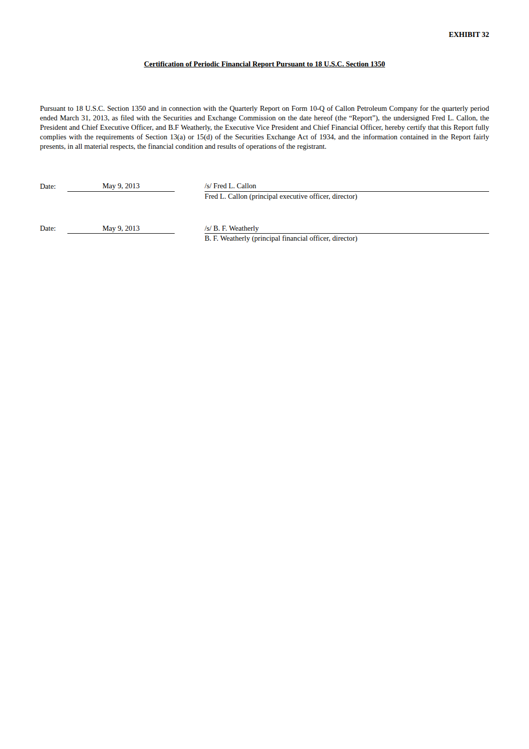EXHIBIT 32
Certification of Periodic Financial Report Pursuant to 18 U.S.C. Section 1350
Pursuant to 18 U.S.C. Section 1350 and in connection with the Quarterly Report on Form 10-Q of Callon Petroleum Company for the quarterly period ended March 31, 2013, as filed with the Securities and Exchange Commission on the date hereof (the “Report”), the undersigned Fred L. Callon, the President and Chief Executive Officer, and B.F Weatherly, the Executive Vice President and Chief Financial Officer, hereby certify that this Report fully complies with the requirements of Section 13(a) or 15(d) of the Securities Exchange Act of 1934, and the information contained in the Report fairly presents, in all material respects, the financial condition and results of operations of the registrant.
| Date: | May 9, 2013 | | /s/ Fred L. Callon |
| | | | Fred L. Callon (principal executive officer, director) |
| Date: | May 9, 2013 | | /s/ B. F. Weatherly |
| | | | B. F. Weatherly (principal financial officer, director) |